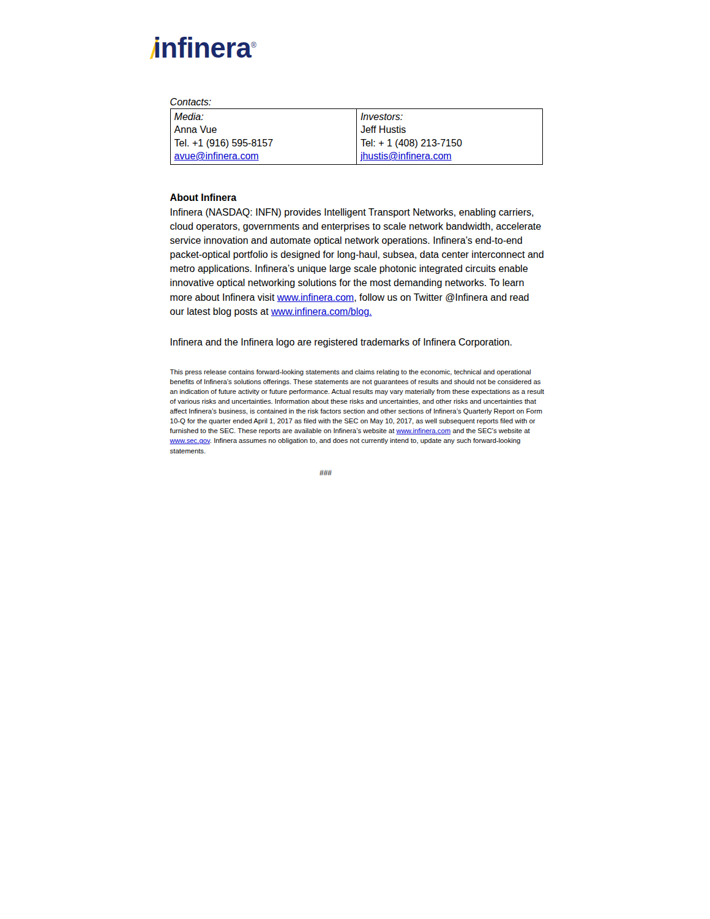⁄infinera®
Contacts:
| Media: Anna Vue Tel. +1 (916) 595-8157 avue@infinera.com | Investors: Jeff Hustis Tel: + 1 (408) 213-7150 jhustis@infinera.com |
About Infinera
Infinera (NASDAQ: INFN) provides Intelligent Transport Networks, enabling carriers, cloud operators, governments and enterprises to scale network bandwidth, accelerate service innovation and automate optical network operations. Infinera’s end-to-end packet-optical portfolio is designed for long-haul, subsea, data center interconnect and metro applications. Infinera’s unique large scale photonic integrated circuits enable innovative optical networking solutions for the most demanding networks. To learn more about Infinera visit www.infinera.com, follow us on Twitter @Infinera and read our latest blog posts at www.infinera.com/blog.
Infinera and the Infinera logo are registered trademarks of Infinera Corporation.
This press release contains forward-looking statements and claims relating to the economic, technical and operational benefits of Infinera’s solutions offerings. These statements are not guarantees of results and should not be considered as an indication of future activity or future performance. Actual results may vary materially from these expectations as a result of various risks and uncertainties. Information about these risks and uncertainties, and other risks and uncertainties that affect Infinera’s business, is contained in the risk factors section and other sections of Infinera’s Quarterly Report on Form 10-Q for the quarter ended April 1, 2017 as filed with the SEC on May 10, 2017, as well subsequent reports filed with or furnished to the SEC. These reports are available on Infinera’s website at www.infinera.com and the SEC’s website at www.sec.gov. Infinera assumes no obligation to, and does not currently intend to, update any such forward-looking statements.
###